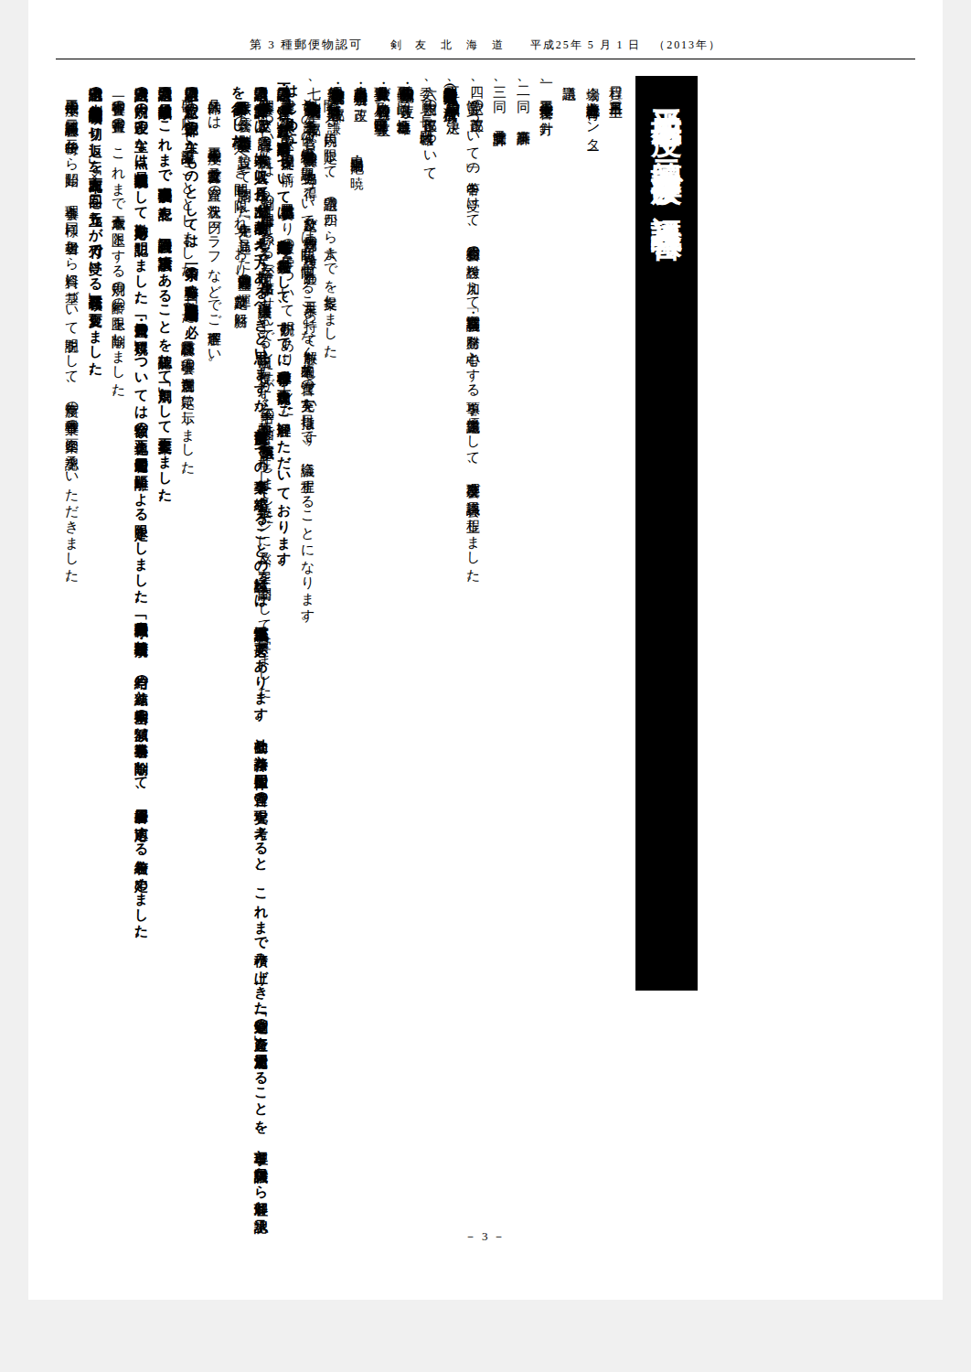第 3 種郵便物認可　　剣　友　北　海　道　　平成25年 5 月 1 日　（2013年）
平成二十四年度　第二回理事会及び評議員会報告
日程　三月三十日（土）
会場　北海道立総合体育センター
議題
一、平成二十五年度運営の方針
二、同　　事業計画
三、同　　収支予算計画
四、定款の一部改正
五、役員報酬額の決定
六、内規の一部改正について
・役員報酬規程の改正
・旅費及び各種日当規程の改正
・事務局職員給与・手当規程の改正
・称号段級位審査規則の一部改正
七、少年剣道錬成大会要項の一部改正
はじめに
理事会については、剣道の全国行事に係わる三名が出席出来ませんでしたが、三十二名の参加で慎重審議をしました。
昨年六月に会長が「特別検討委員会」を設置して諮問した「十年先を見通した北海道剣道連盟の運
営について」の答申を受けて、総務委員会の検討を加えて「運営・調整会議」に財務を中心とする事項を優先議題として、理事会及び評議員会に上程しました。
特別検討委員会（九名で構成）
委　員　長　武田牧雄
副委員長　岡嶋　恒・倉地基雄
理事委員　及川　潔・飛弾野堅司
　　　　　湯田和男・平池　暁
外部委員　木村敏勝・酒井　謙
特別委員会は弁護士を含む外部委員の協力を得て、定款及び各種内規の検討を進め、三月末を持って解散をしています。
理事会及び評議員会の定款の一部改正提案の前に、武田牧雄委員長より検討の骨子について説明がありました。
答申案は「定款」及び評議員会の決議による内規は「規則」として制定し、理事会決議による内規を「規程」とする基本的な提案を柱として数十ページに及ぶ「案」を諮問として受けました。
総務委員会での検討すべき時間も限られており、定款及び財務に
関する内規に限定して、議題の四から六までを提案しました。
その他の組織運営の課題については時間を制限することなく将来的な運営の充実を目指して、会議に上程することになります。
議題一・二の「運営の方針」及び「事業計画」については、剣友北海道五月号に掲載をして、すでに各種行事の企画状況をご理解いただいております。
議題三の予算計画では、本来は収入に見合う支出が基本的な考え方であるべきと思いますが、前年度以前までの事業を縮小することの検討には、慎重協議が必要であります。社会的な諸条件と加盟団体の運営の現実を考えると、これまで積み上げきた「道剣連の資産」を活用還元することを、理事と評議員から理解と承認を得ました。
具体的には、平成二十五年度の収支予算書及び資産の状況を円グラフなどでご理解下さい。
議題四の定款の一部改正の主なものとしては、第一条の略称を「北海道剣道連盟」「道剣連」と必
要に応じて表記出来ることとしました。また、評議員会及び理事会の運営規則を定款に示しました。
議題五の役員報酬はこれまで理事会先決事項の表記を、評議員会の決議事項であることを確認して「規則」として変更提案しました。
議題六の内規の改正の主な点は「役員報酬規程」として勤務対応を明記しました。「旅費・日当の規程」については金額の適正化と適用範囲の距離による限定をしました。「事務局職員の給与・手当規程」は、給与の凍結と期末手当の減額、業務手当を削除して、新採用者に適応する給与表を定めました。
一種審査会の審査員の、これまで六十五歳を上限とする規則の年齢の上限を削除しました。
議題七の少年剣道錬成大会試合要領の「切り返し」を「左右面九本×二回を元立ちが竹刀で受ける」試合要領に変更しました。
平成二十四年度の第二回評議員会を午後二時から開始し、理事会と同様に担当者から資料に基づいて説明をして、新年度の各種事業の企画案に承認をいただきました。
－ 3 －